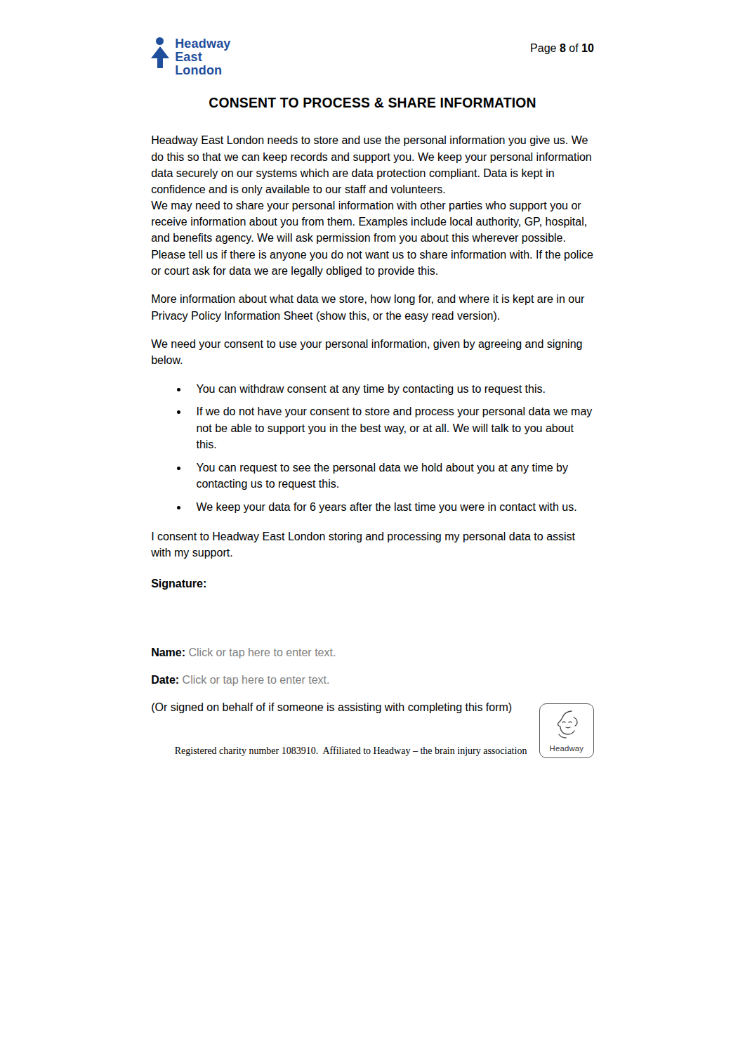Headway
East
London
Page 8 of 10
CONSENT TO PROCESS & SHARE INFORMATION
Headway East London needs to store and use the personal information you give us. We do this so that we can keep records and support you. We keep your personal information data securely on our systems which are data protection compliant. Data is kept in confidence and is only available to our staff and volunteers.
We may need to share your personal information with other parties who support you or receive information about you from them. Examples include local authority, GP, hospital, and benefits agency. We will ask permission from you about this wherever possible. Please tell us if there is anyone you do not want us to share information with. If the police or court ask for data we are legally obliged to provide this.
More information about what data we store, how long for, and where it is kept are in our Privacy Policy Information Sheet (show this, or the easy read version).
We need your consent to use your personal information, given by agreeing and signing below.
You can withdraw consent at any time by contacting us to request this.
If we do not have your consent to store and process your personal data we may not be able to support you in the best way, or at all. We will talk to you about this.
You can request to see the personal data we hold about you at any time by contacting us to request this.
We keep your data for 6 years after the last time you were in contact with us.
I consent to Headway East London storing and processing my personal data to assist with my support.
Signature:
Name: Click or tap here to enter text.
Date: Click or tap here to enter text.
(Or signed on behalf of if someone is assisting with completing this form)
Registered charity number 1083910. Affiliated to Headway – the brain injury association
Headway